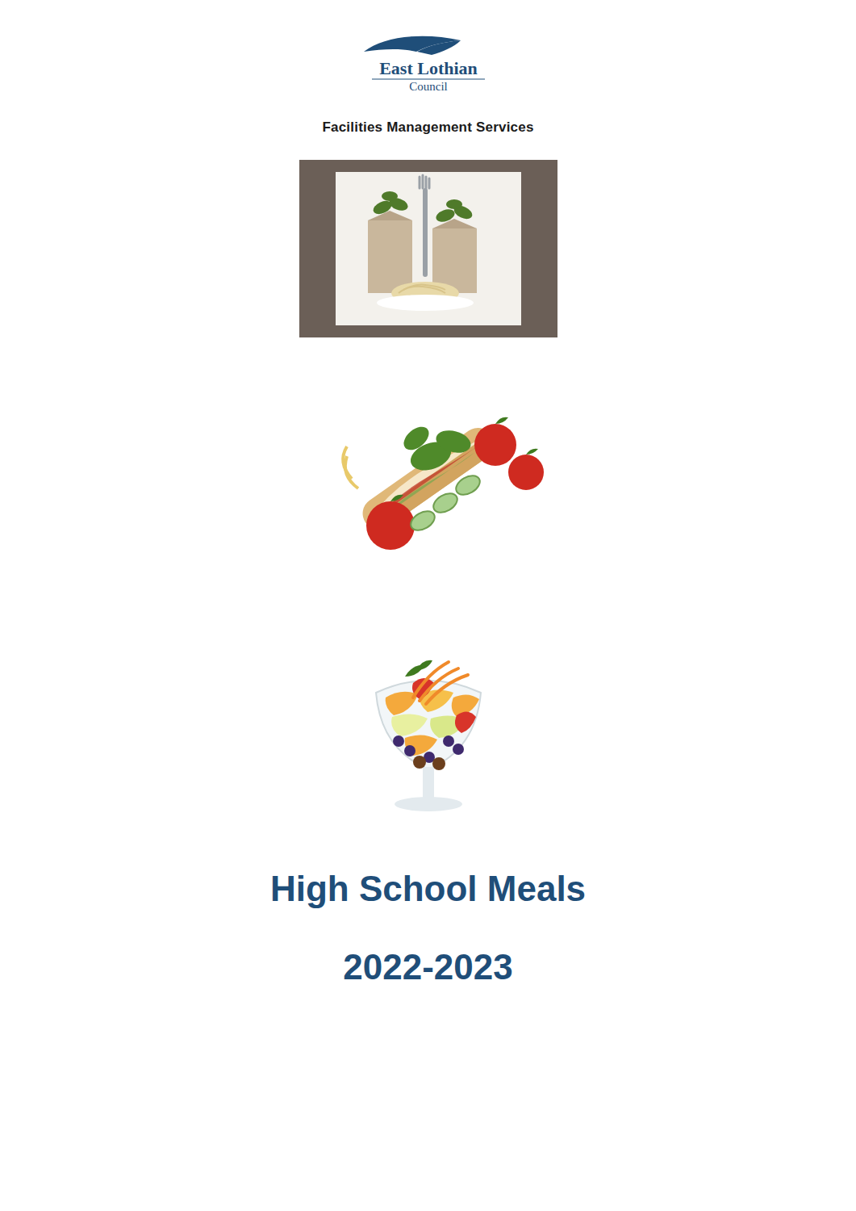East Lothian Council
Facilities Management Services
High School Meals
2022-2023